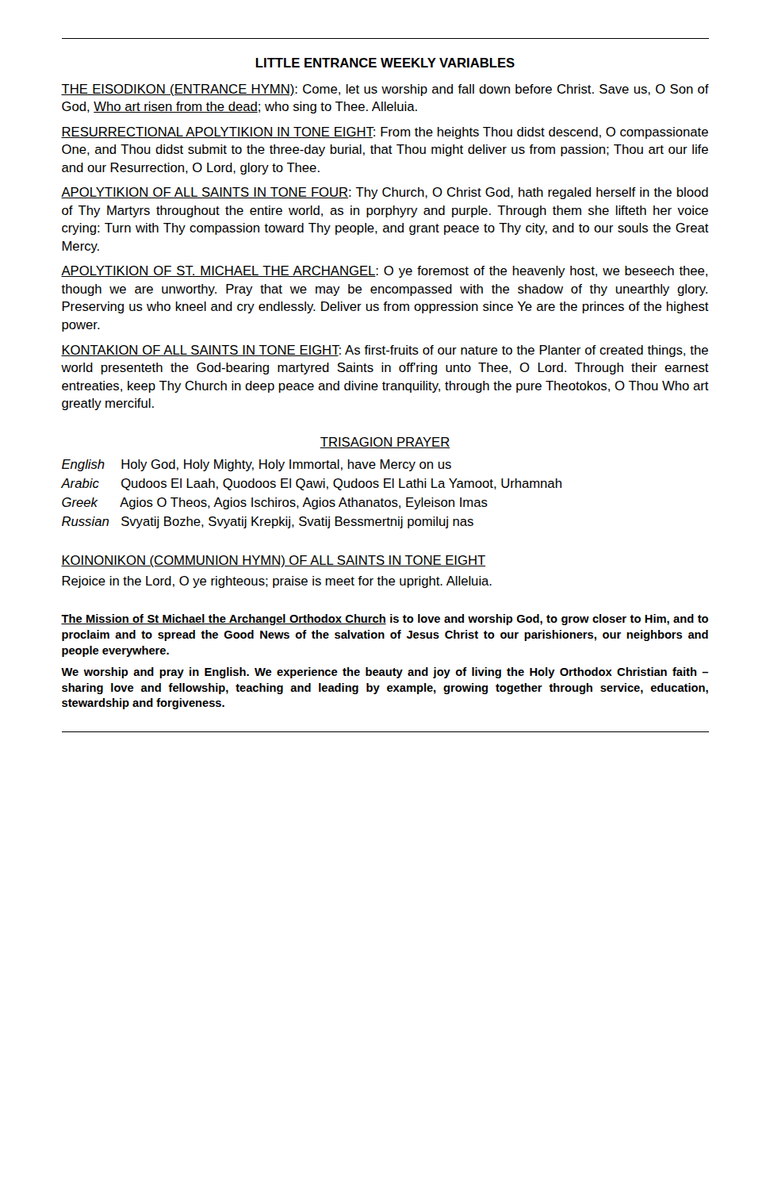LITTLE ENTRANCE WEEKLY VARIABLES
THE EISODIKON (ENTRANCE HYMN): Come, let us worship and fall down before Christ. Save us, O Son of God, Who art risen from the dead; who sing to Thee. Alleluia.
RESURRECTIONAL APOLYTIKION IN TONE EIGHT: From the heights Thou didst descend, O compassionate One, and Thou didst submit to the three-day burial, that Thou might deliver us from passion; Thou art our life and our Resurrection, O Lord, glory to Thee.
APOLYTIKION OF ALL SAINTS IN TONE FOUR: Thy Church, O Christ God, hath regaled herself in the blood of Thy Martyrs throughout the entire world, as in porphyry and purple. Through them she lifteth her voice crying: Turn with Thy compassion toward Thy people, and grant peace to Thy city, and to our souls the Great Mercy.
APOLYTIKION OF ST. MICHAEL THE ARCHANGEL: O ye foremost of the heavenly host, we beseech thee, though we are unworthy. Pray that we may be encompassed with the shadow of thy unearthly glory. Preserving us who kneel and cry endlessly. Deliver us from oppression since Ye are the princes of the highest power.
KONTAKION OF ALL SAINTS IN TONE EIGHT: As first-fruits of our nature to the Planter of created things, the world presenteth the God-bearing martyred Saints in off'ring unto Thee, O Lord. Through their earnest entreaties, keep Thy Church in deep peace and divine tranquility, through the pure Theotokos, O Thou Who art greatly merciful.
TRISAGION PRAYER
English Holy God, Holy Mighty, Holy Immortal, have Mercy on us
Arabic Qudoos El Laah, Quodoos El Qawi, Qudoos El Lathi La Yamoot, Urhamnah
Greek Agios O Theos, Agios Ischiros, Agios Athanatos, Eyleison Imas
Russian Svyatij Bozhe, Svyatij Krepkij, Svatij Bessmertnij pomiluj nas
KOINONIKON (COMMUNION HYMN) OF ALL SAINTS IN TONE EIGHT
Rejoice in the Lord, O ye righteous; praise is meet for the upright. Alleluia.
The Mission of St Michael the Archangel Orthodox Church is to love and worship God, to grow closer to Him, and to proclaim and to spread the Good News of the salvation of Jesus Christ to our parishioners, our neighbors and people everywhere.
We worship and pray in English. We experience the beauty and joy of living the Holy Orthodox Christian faith – sharing love and fellowship, teaching and leading by example, growing together through service, education, stewardship and forgiveness.